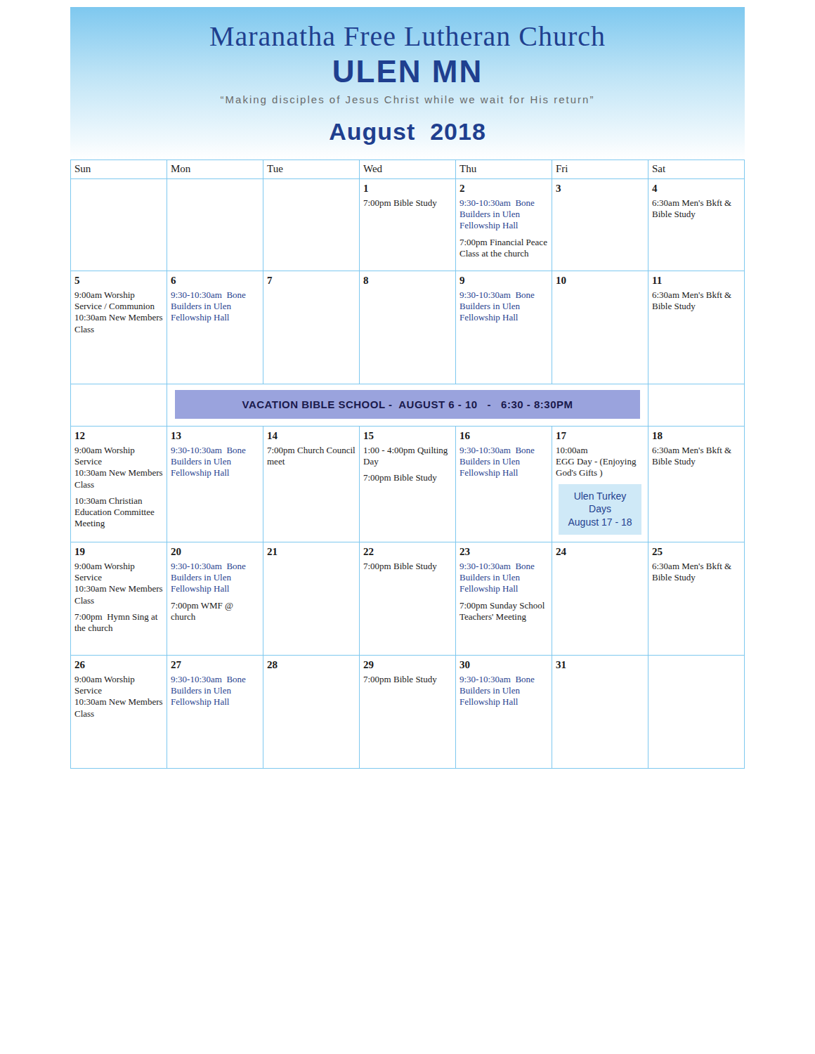Maranatha Free Lutheran Church
ULEN MN
“Making disciples of Jesus Christ while we wait for His return”
August 2018
| Sun | Mon | Tue | Wed | Thu | Fri | Sat |
| --- | --- | --- | --- | --- | --- | --- |
| | | | 1 7:00pm Bible Study | 2 9:30-10:30am Bone Builders in Ulen Fellowship Hall 7:00pm Financial Peace Class at the church | 3 | 4 6:30am Men's Bkft & Bible Study |
| 5 9:00am Worship Service / Communion 10:30am New Members Class | 6 9:30-10:30am Bone Builders in Ulen Fellowship Hall | 7 | 8 | 9 9:30-10:30am Bone Builders in Ulen Fellowship Hall | 10 | 11 6:30am Men's Bkft & Bible Study |
| | VACATION BIBLE SCHOOL - AUGUST 6 - 10 - 6:30 - 8:30PM | |
| 12 9:00am Worship Service 10:30am New Members Class 10:30am Christian Education Committee Meeting | 13 9:30-10:30am Bone Builders in Ulen Fellowship Hall | 14 7:00pm Church Council meet | 15 1:00 - 4:00pm Quilting Day 7:00pm Bible Study | 16 9:30-10:30am Bone Builders in Ulen Fellowship Hall | 17 10:00am EGG Day - (Enjoying God's Gifts ) Ulen Turkey Days August 17 - 18 | 18 6:30am Men's Bkft & Bible Study |
| 19 9:00am Worship Service 10:30am New Members Class 7:00pm Hymn Sing at the church | 20 9:30-10:30am Bone Builders in Ulen Fellowship Hall 7:00pm WMF @ church | 21 | 22 7:00pm Bible Study | 23 9:30-10:30am Bone Builders in Ulen Fellowship Hall 7:00pm Sunday School Teachers' Meeting | 24 | 25 6:30am Men's Bkft & Bible Study |
| 26 9:00am Worship Service 10:30am New Members Class | 27 9:30-10:30am Bone Builders in Ulen Fellowship Hall | 28 | 29 7:00pm Bible Study | 30 9:30-10:30am Bone Builders in Ulen Fellowship Hall | 31 | |